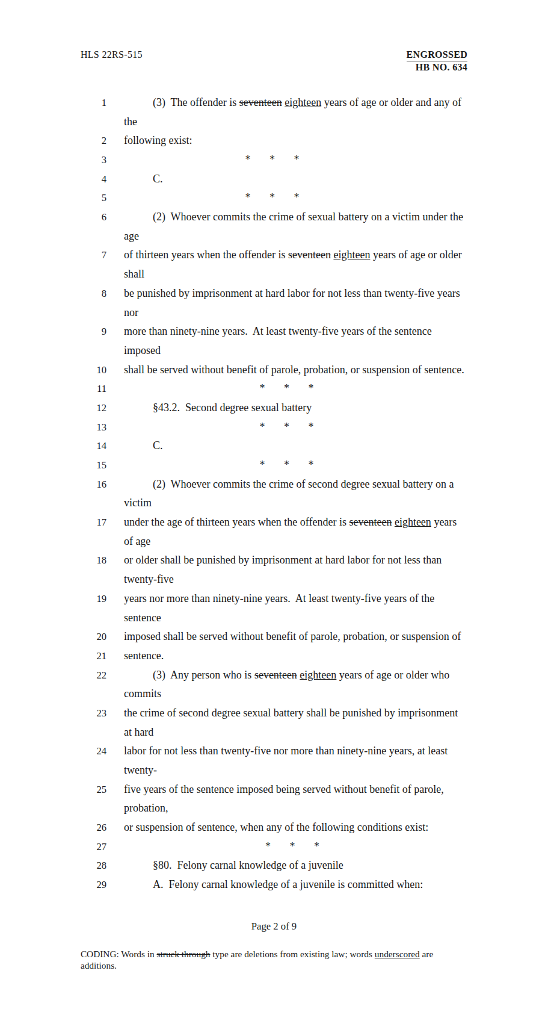HLS 22RS-515
ENGROSSED HB NO. 634
(3) The offender is seventeen eighteen years of age or older and any of the
following exist:
* * *
C.
* * *
(2) Whoever commits the crime of sexual battery on a victim under the age
of thirteen years when the offender is seventeen eighteen years of age or older shall
be punished by imprisonment at hard labor for not less than twenty-five years nor
more than ninety-nine years. At least twenty-five years of the sentence imposed
shall be served without benefit of parole, probation, or suspension of sentence.
* * *
§43.2. Second degree sexual battery
* * *
C.
* * *
(2) Whoever commits the crime of second degree sexual battery on a victim
under the age of thirteen years when the offender is seventeen eighteen years of age
or older shall be punished by imprisonment at hard labor for not less than twenty-five
years nor more than ninety-nine years. At least twenty-five years of the sentence
imposed shall be served without benefit of parole, probation, or suspension of
sentence.
(3) Any person who is seventeen eighteen years of age or older who commits
the crime of second degree sexual battery shall be punished by imprisonment at hard
labor for not less than twenty-five nor more than ninety-nine years, at least twenty-
five years of the sentence imposed being served without benefit of parole, probation,
or suspension of sentence, when any of the following conditions exist:
* * *
§80. Felony carnal knowledge of a juvenile
A. Felony carnal knowledge of a juvenile is committed when:
Page 2 of 9
CODING: Words in struck through type are deletions from existing law; words underscored are additions.